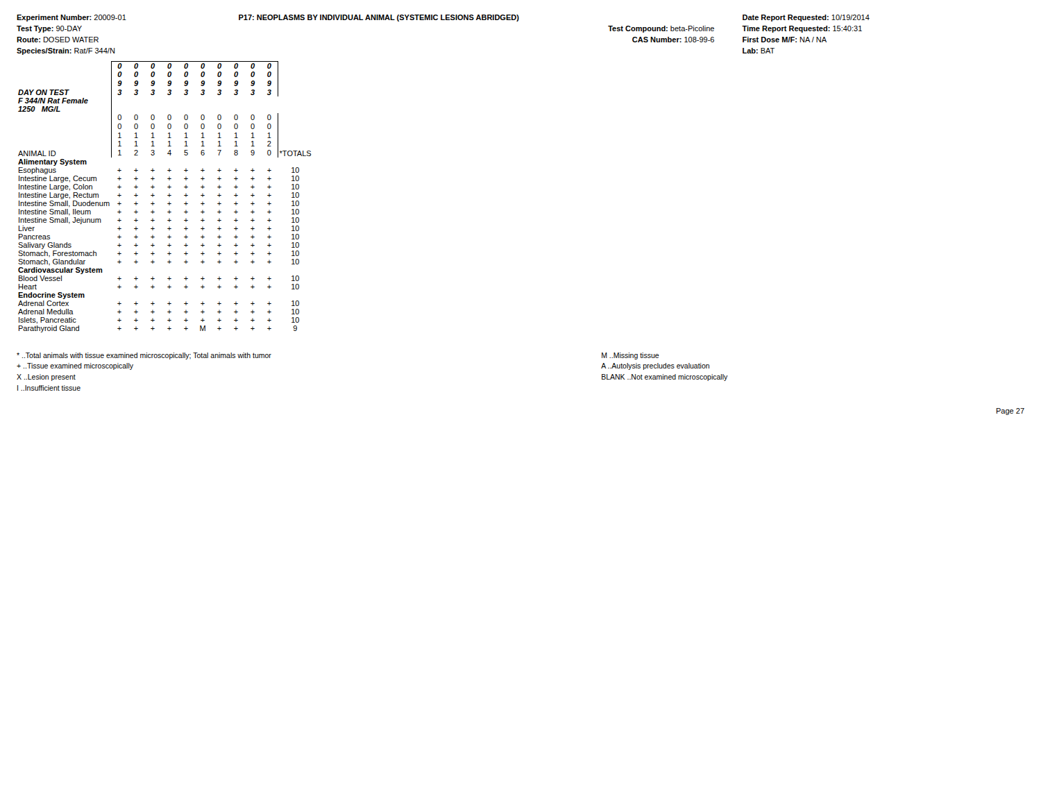| Experiment Number: 20009-01 | P17: NEOPLASMS BY INDIVIDUAL ANIMAL (SYSTEMIC LESIONS ABRIDGED) | Date Report Requested: 10/19/2014 |
| Test Type: 90-DAY | Test Compound: beta-Picoline | Time Report Requested: 15:40:31 |
| Route: DOSED WATER | CAS Number: 108-99-6 | First Dose M/F: NA / NA |
| Species/Strain: Rat/F 344/N | | Lab: BAT |
| DAY ON TEST | 0 0 9 3 | 0 0 9 3 | 0 0 9 3 | 0 0 9 3 | 0 0 9 3 | 0 0 9 3 | 0 0 9 3 | 0 0 9 3 | 0 0 9 3 | 0 0 9 3 | |
| F 344/N Rat Female 1250 MG/L | | |
| ANIMAL ID | 0 0 1 1 1 | 0 0 1 1 2 | 0 0 1 1 3 | 0 0 1 1 4 | 0 0 1 1 5 | 0 0 1 1 6 | 0 0 1 1 7 | 0 0 1 1 8 | 0 0 1 1 9 | 0 0 1 2 0 | *TOTALS |
| Alimentary System |
| Esophagus | + | + | + | + | + | + | + | + | + | + | 10 |
| Intestine Large, Cecum | + | + | + | + | + | + | + | + | + | + | 10 |
| Intestine Large, Colon | + | + | + | + | + | + | + | + | + | + | 10 |
| Intestine Large, Rectum | + | + | + | + | + | + | + | + | + | + | 10 |
| Intestine Small, Duodenum | + | + | + | + | + | + | + | + | + | + | 10 |
| Intestine Small, Ileum | + | + | + | + | + | + | + | + | + | + | 10 |
| Intestine Small, Jejunum | + | + | + | + | + | + | + | + | + | + | 10 |
| Liver | + | + | + | + | + | + | + | + | + | + | 10 |
| Pancreas | + | + | + | + | + | + | + | + | + | + | 10 |
| Salivary Glands | + | + | + | + | + | + | + | + | + | + | 10 |
| Stomach, Forestomach | + | + | + | + | + | + | + | + | + | + | 10 |
| Stomach, Glandular | + | + | + | + | + | + | + | + | + | + | 10 |
| Cardiovascular System |
| Blood Vessel | + | + | + | + | + | + | + | + | + | + | 10 |
| Heart | + | + | + | + | + | + | + | + | + | + | 10 |
| Endocrine System |
| Adrenal Cortex | + | + | + | + | + | + | + | + | + | + | 10 |
| Adrenal Medulla | + | + | + | + | + | + | + | + | + | + | 10 |
| Islets, Pancreatic | + | + | + | + | + | + | + | + | + | + | 10 |
| Parathyroid Gland | + | + | + | + | + | M | + | + | + | + | 9 |
| * ..Total animals with tissue examined microscopically; Total animals with tumor | M ..Missing tissue |
| + ..Tissue examined microscopically | A ..Autolysis precludes evaluation |
| X ..Lesion present | BLANK ..Not examined microscopically |
| I ..Insufficient tissue | |
Page 27